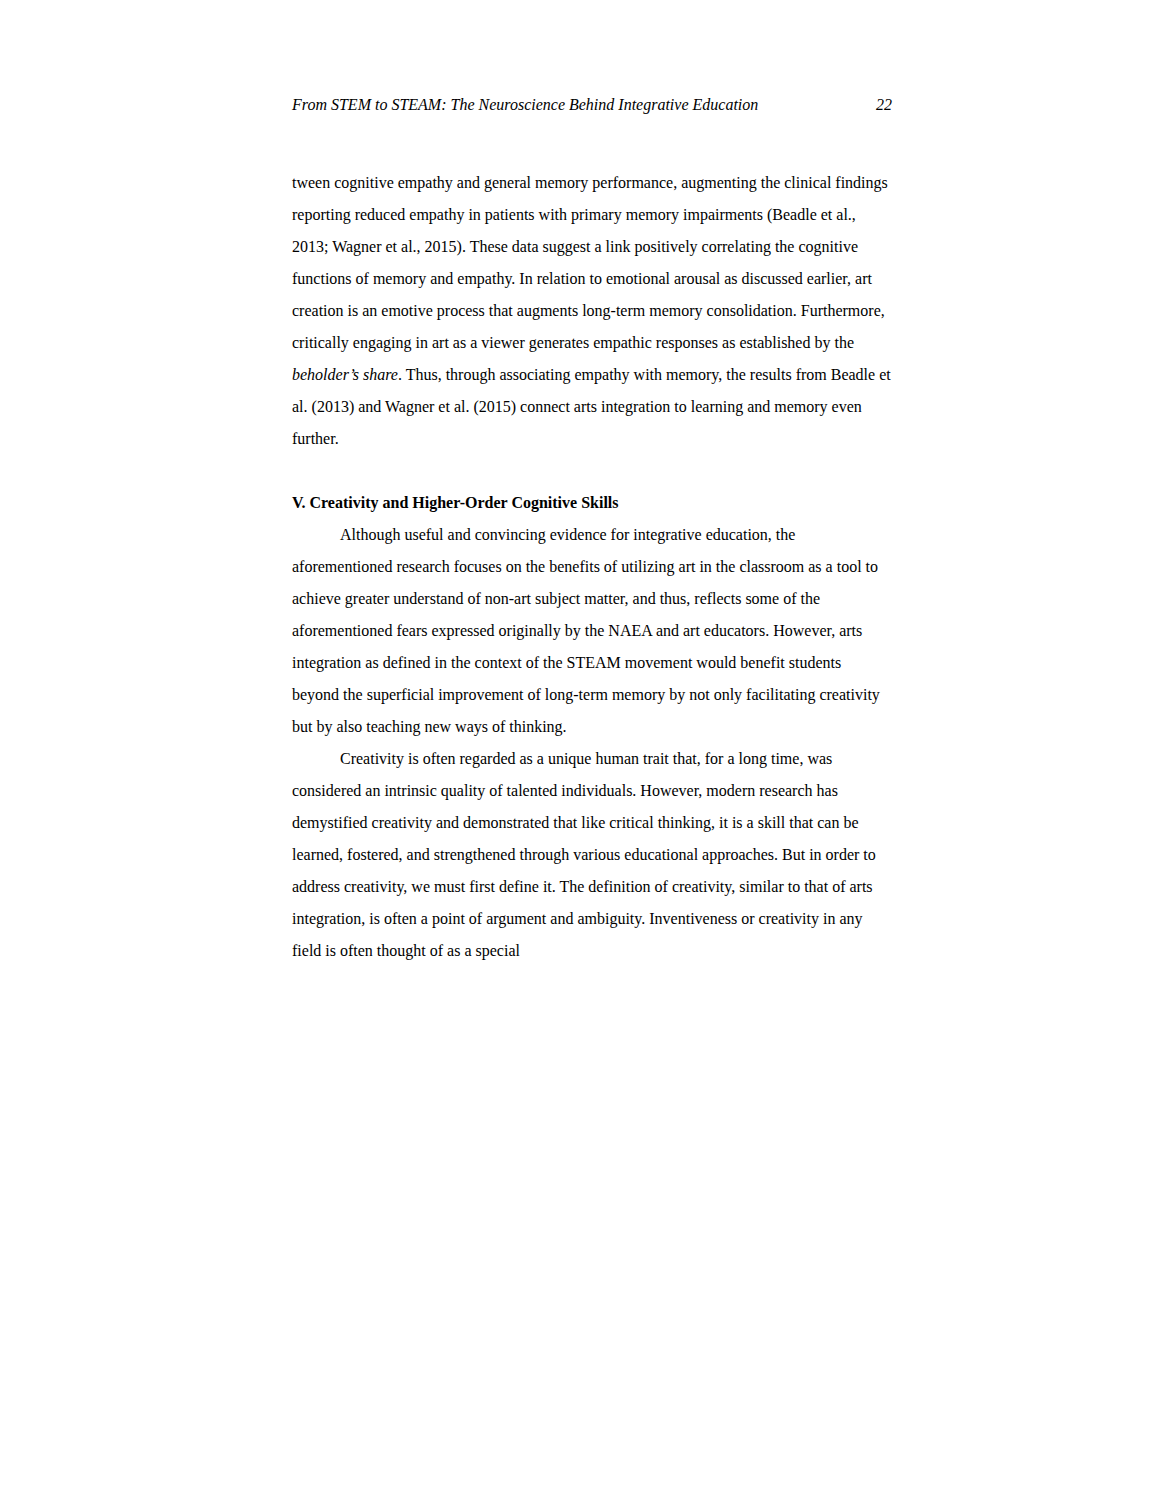From STEM to STEAM: The Neuroscience Behind Integrative Education 22
tween cognitive empathy and general memory performance, augmenting the clinical findings reporting reduced empathy in patients with primary memory impairments (Beadle et al., 2013; Wagner et al., 2015). These data suggest a link positively correlating the cognitive functions of memory and empathy. In relation to emotional arousal as discussed earlier, art creation is an emotive process that augments long-term memory consolidation. Furthermore, critically engaging in art as a viewer generates empathic responses as established by the beholder’s share. Thus, through associating empathy with memory, the results from Beadle et al. (2013) and Wagner et al. (2015) connect arts integration to learning and memory even further.
V. Creativity and Higher-Order Cognitive Skills
Although useful and convincing evidence for integrative education, the aforementioned research focuses on the benefits of utilizing art in the classroom as a tool to achieve greater understand of non-art subject matter, and thus, reflects some of the aforementioned fears expressed originally by the NAEA and art educators. However, arts integration as defined in the context of the STEAM movement would benefit students beyond the superficial improvement of long-term memory by not only facilitating creativity but by also teaching new ways of thinking.
Creativity is often regarded as a unique human trait that, for a long time, was considered an intrinsic quality of talented individuals. However, modern research has demystified creativity and demonstrated that like critical thinking, it is a skill that can be learned, fostered, and strengthened through various educational approaches. But in order to address creativity, we must first define it. The definition of creativity, similar to that of arts integration, is often a point of argument and ambiguity. Inventiveness or creativity in any field is often thought of as a special